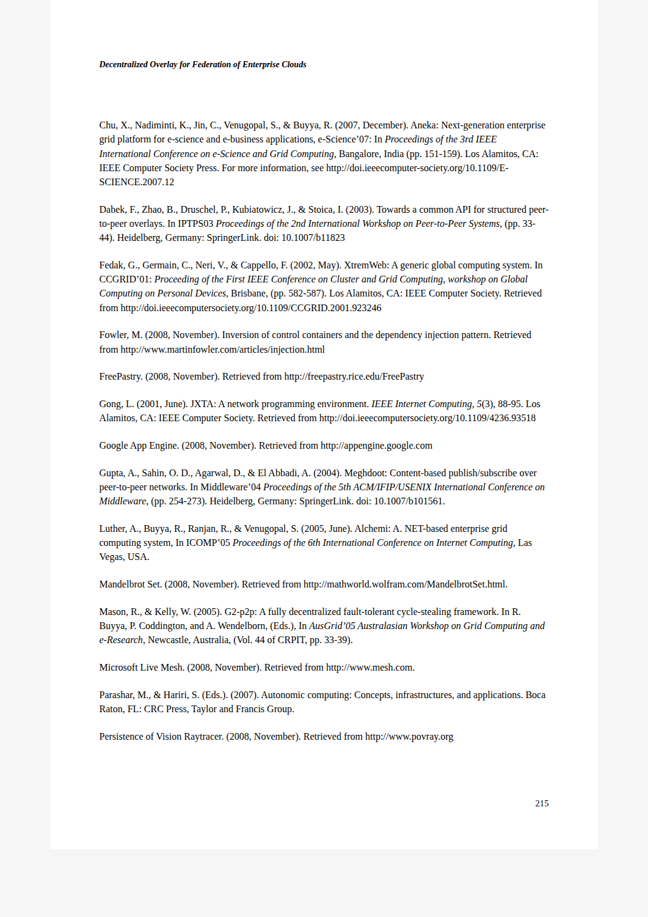Decentralized Overlay for Federation of Enterprise Clouds
Chu, X., Nadiminti, K., Jin, C., Venugopal, S., & Buyya, R. (2007, December). Aneka: Next-generation enterprise grid platform for e-science and e-business applications, e-Science’07: In Proceedings of the 3rd IEEE International Conference on e-Science and Grid Computing, Bangalore, India (pp. 151-159). Los Alamitos, CA: IEEE Computer Society Press. For more information, see http://doi.ieeecomputer-society.org/10.1109/E-SCIENCE.2007.12
Dabek, F., Zhao, B., Druschel, P., Kubiatowicz, J., & Stoica, I. (2003). Towards a common API for structured peer-to-peer overlays. In IPTPS03 Proceedings of the 2nd International Workshop on Peer-to-Peer Systems, (pp. 33-44). Heidelberg, Germany: SpringerLink. doi: 10.1007/b11823
Fedak, G., Germain, C., Neri, V., & Cappello, F. (2002, May). XtremWeb: A generic global computing system. In CCGRID’01: Proceeding of the First IEEE Conference on Cluster and Grid Computing, workshop on Global Computing on Personal Devices, Brisbane, (pp. 582-587). Los Alamitos, CA: IEEE Computer Society. Retrieved from http://doi.ieeecomputersociety.org/10.1109/CCGRID.2001.923246
Fowler, M. (2008, November). Inversion of control containers and the dependency injection pattern. Retrieved from http://www.martinfowler.com/articles/injection.html
FreePastry. (2008, November). Retrieved from http://freepastry.rice.edu/FreePastry
Gong, L. (2001, June). JXTA: A network programming environment. IEEE Internet Computing, 5(3), 88-95. Los Alamitos, CA: IEEE Computer Society. Retrieved from http://doi.ieeecomputersociety.org/10.1109/4236.93518
Google App Engine. (2008, November). Retrieved from http://appengine.google.com
Gupta, A., Sahin, O. D., Agarwal, D., & El Abbadi, A. (2004). Meghdoot: Content-based publish/subscribe over peer-to-peer networks. In Middleware’04 Proceedings of the 5th ACM/IFIP/USENIX International Conference on Middleware, (pp. 254-273). Heidelberg, Germany: SpringerLink. doi: 10.1007/b101561.
Luther, A., Buyya, R., Ranjan, R., & Venugopal, S. (2005, June). Alchemi: A. NET-based enterprise grid computing system, In ICOMP’05 Proceedings of the 6th International Conference on Internet Computing, Las Vegas, USA.
Mandelbrot Set. (2008, November). Retrieved from http://mathworld.wolfram.com/MandelbrotSet.html.
Mason, R., & Kelly, W. (2005). G2-p2p: A fully decentralized fault-tolerant cycle-stealing framework. In R. Buyya, P. Coddington, and A. Wendelborn, (Eds.), In AusGrid’05 Australasian Workshop on Grid Computing and e-Research, Newcastle, Australia, (Vol. 44 of CRPIT, pp. 33-39).
Microsoft Live Mesh. (2008, November). Retrieved from http://www.mesh.com.
Parashar, M., & Hariri, S. (Eds.). (2007). Autonomic computing: Concepts, infrastructures, and applications. Boca Raton, FL: CRC Press, Taylor and Francis Group.
Persistence of Vision Raytracer. (2008, November). Retrieved from http://www.povray.org
215